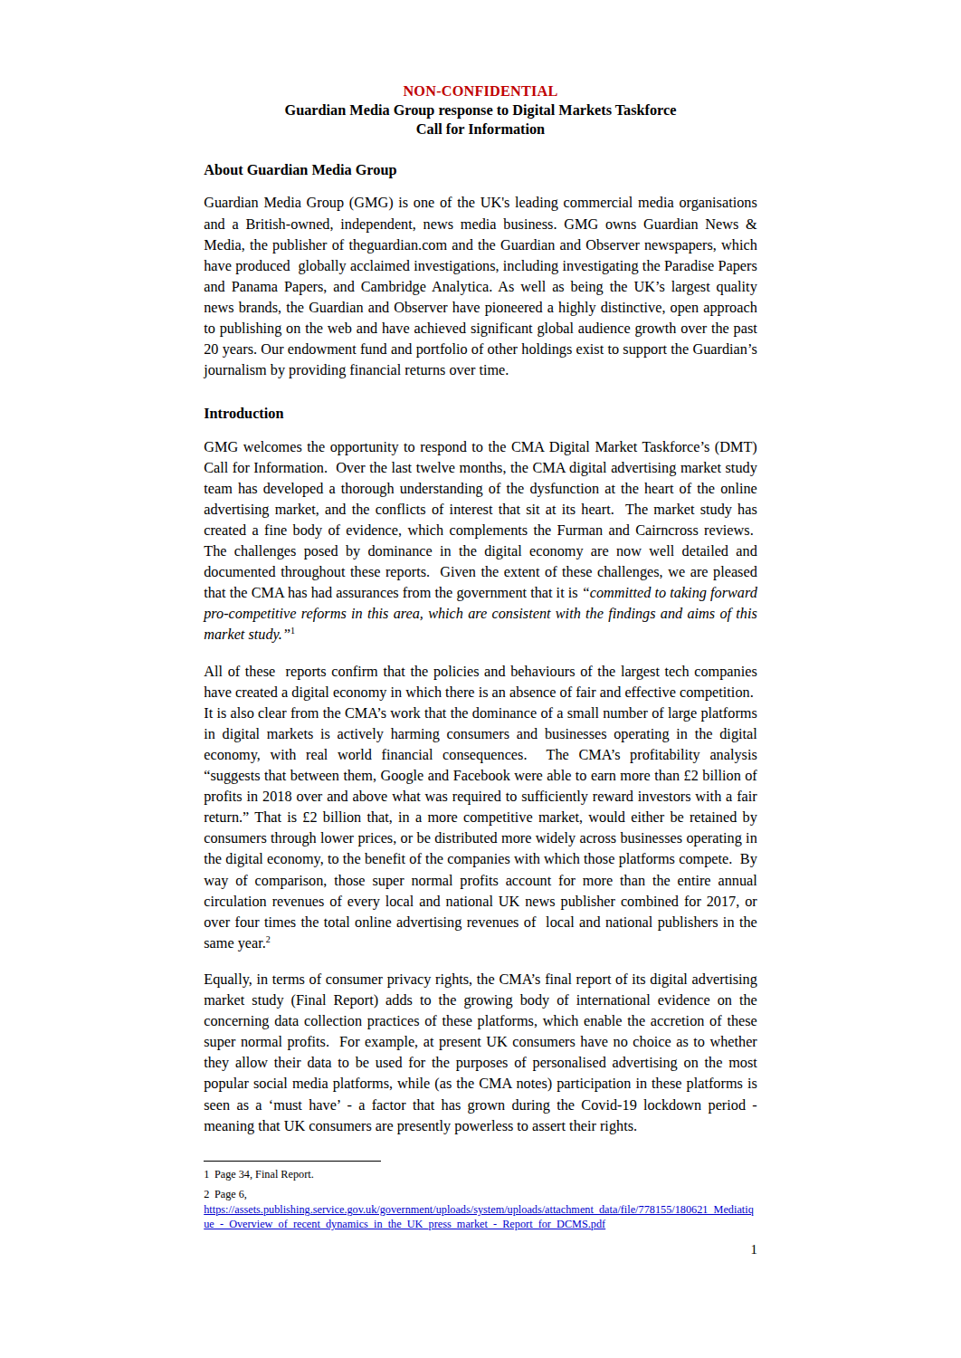NON-CONFIDENTIAL
Guardian Media Group response to Digital Markets Taskforce
Call for Information
About Guardian Media Group
Guardian Media Group (GMG) is one of the UK's leading commercial media organisations and a British-owned, independent, news media business. GMG owns Guardian News & Media, the publisher of theguardian.com and the Guardian and Observer newspapers, which have produced globally acclaimed investigations, including investigating the Paradise Papers and Panama Papers, and Cambridge Analytica. As well as being the UK’s largest quality news brands, the Guardian and Observer have pioneered a highly distinctive, open approach to publishing on the web and have achieved significant global audience growth over the past 20 years. Our endowment fund and portfolio of other holdings exist to support the Guardian’s journalism by providing financial returns over time.
Introduction
GMG welcomes the opportunity to respond to the CMA Digital Market Taskforce’s (DMT) Call for Information. Over the last twelve months, the CMA digital advertising market study team has developed a thorough understanding of the dysfunction at the heart of the online advertising market, and the conflicts of interest that sit at its heart. The market study has created a fine body of evidence, which complements the Furman and Cairncross reviews. The challenges posed by dominance in the digital economy are now well detailed and documented throughout these reports. Given the extent of these challenges, we are pleased that the CMA has had assurances from the government that it is “committed to taking forward pro-competitive reforms in this area, which are consistent with the findings and aims of this market study.”1
All of these reports confirm that the policies and behaviours of the largest tech companies have created a digital economy in which there is an absence of fair and effective competition. It is also clear from the CMA’s work that the dominance of a small number of large platforms in digital markets is actively harming consumers and businesses operating in the digital economy, with real world financial consequences. The CMA’s profitability analysis “suggests that between them, Google and Facebook were able to earn more than £2 billion of profits in 2018 over and above what was required to sufficiently reward investors with a fair return.” That is £2 billion that, in a more competitive market, would either be retained by consumers through lower prices, or be distributed more widely across businesses operating in the digital economy, to the benefit of the companies with which those platforms compete. By way of comparison, those super normal profits account for more than the entire annual circulation revenues of every local and national UK news publisher combined for 2017, or over four times the total online advertising revenues of local and national publishers in the same year.2
Equally, in terms of consumer privacy rights, the CMA’s final report of its digital advertising market study (Final Report) adds to the growing body of international evidence on the concerning data collection practices of these platforms, which enable the accretion of these super normal profits. For example, at present UK consumers have no choice as to whether they allow their data to be used for the purposes of personalised advertising on the most popular social media platforms, while (as the CMA notes) participation in these platforms is seen as a ‘must have’ - a factor that has grown during the Covid-19 lockdown period - meaning that UK consumers are presently powerless to assert their rights.
1Page 34, Final Report.
2Page 6,
https://assets.publishing.service.gov.uk/government/uploads/system/uploads/attachment_data/file/778155/180621_Mediatique_-_Overview_of_recent_dynamics_in_the_UK_press_market_-_Report_for_DCMS.pdf
1